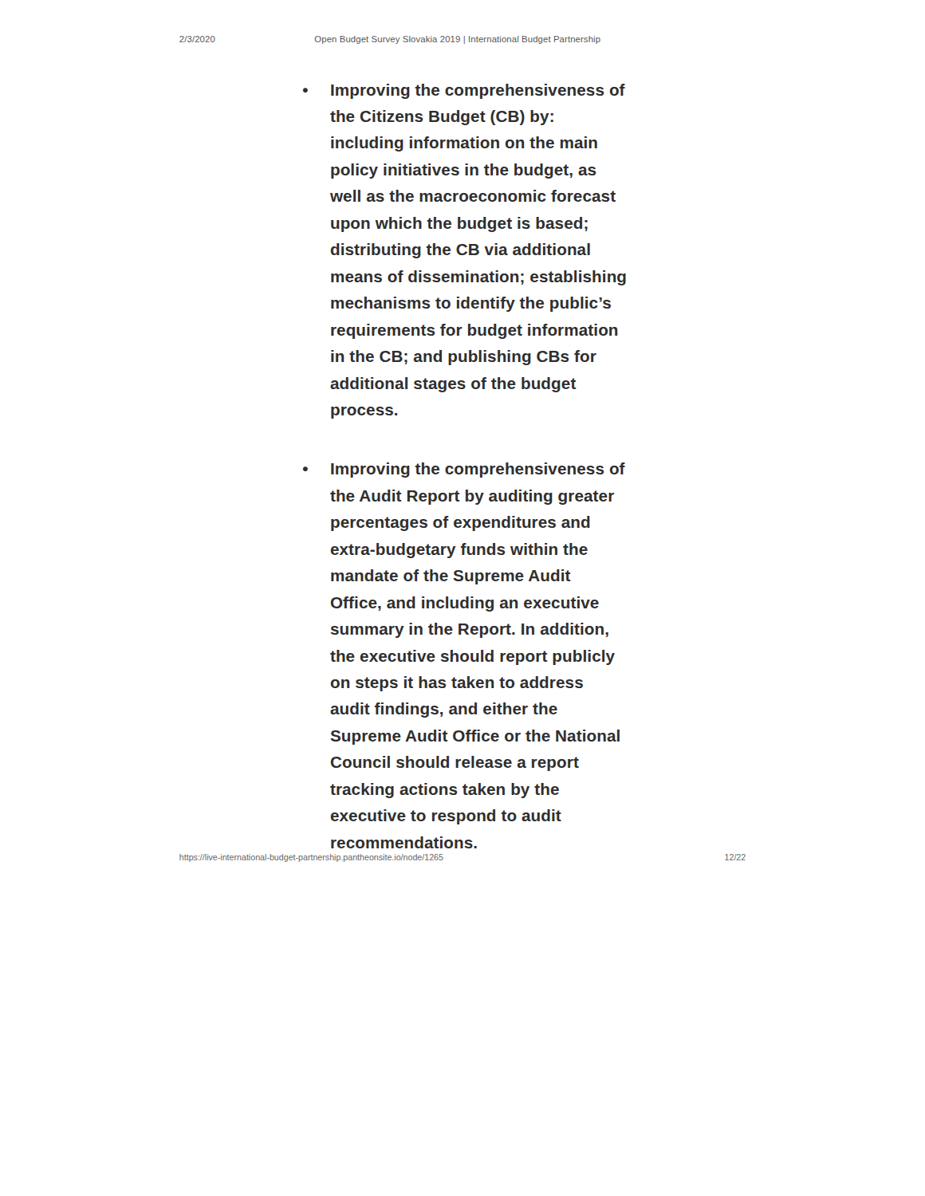2/3/2020 Open Budget Survey Slovakia 2019 | International Budget Partnership
Improving the comprehensiveness of the Citizens Budget (CB) by: including information on the main policy initiatives in the budget, as well as the macroeconomic forecast upon which the budget is based; distributing the CB via additional means of dissemination; establishing mechanisms to identify the public’s requirements for budget information in the CB; and publishing CBs for additional stages of the budget process.
Improving the comprehensiveness of the Audit Report by auditing greater percentages of expenditures and extra-budgetary funds within the mandate of the Supreme Audit Office, and including an executive summary in the Report. In addition, the executive should report publicly on steps it has taken to address audit findings, and either the Supreme Audit Office or the National Council should release a report tracking actions taken by the executive to respond to audit recommendations.
https://live-international-budget-partnership.pantheonsite.io/node/1265 12/22